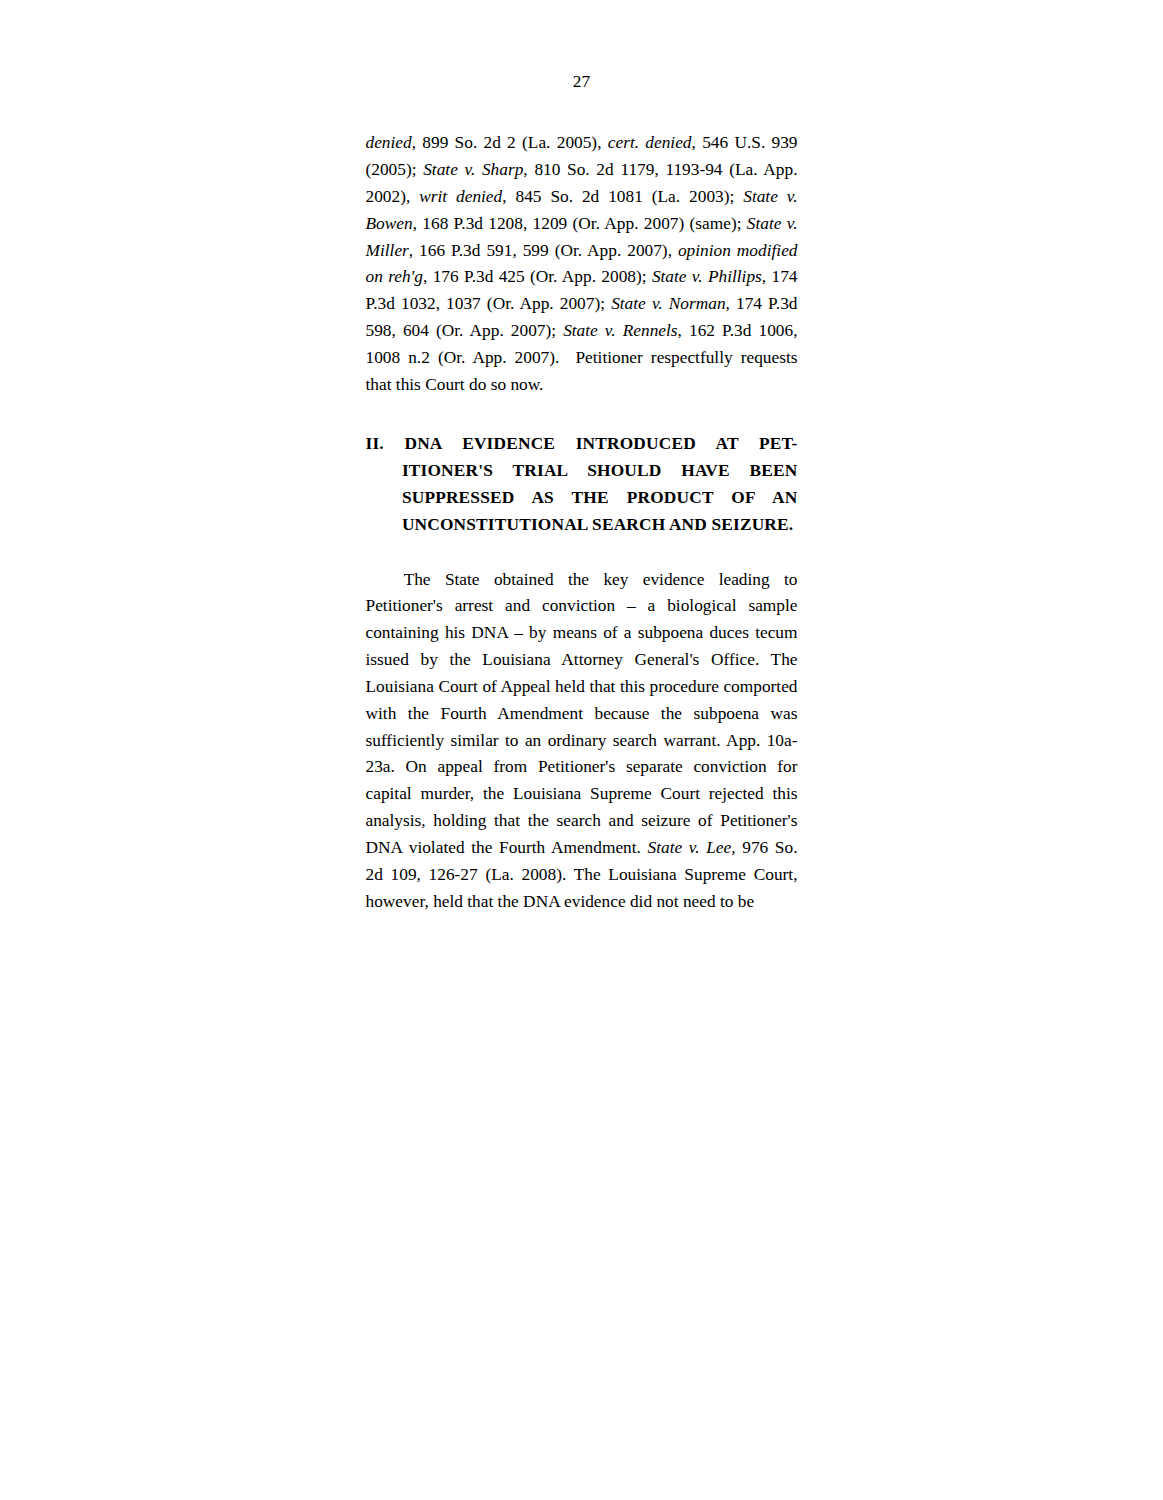27
denied, 899 So. 2d 2 (La. 2005), cert. denied, 546 U.S. 939 (2005); State v. Sharp, 810 So. 2d 1179, 1193-94 (La. App. 2002), writ denied, 845 So. 2d 1081 (La. 2003); State v. Bowen, 168 P.3d 1208, 1209 (Or. App. 2007) (same); State v. Miller, 166 P.3d 591, 599 (Or. App. 2007), opinion modified on reh'g, 176 P.3d 425 (Or. App. 2008); State v. Phillips, 174 P.3d 1032, 1037 (Or. App. 2007); State v. Norman, 174 P.3d 598, 604 (Or. App. 2007); State v. Rennels, 162 P.3d 1006, 1008 n.2 (Or. App. 2007). Petitioner respectfully requests that this Court do so now.
II. DNA EVIDENCE INTRODUCED AT PET-ITIONER'S TRIAL SHOULD HAVE BEEN SUPPRESSED AS THE PRODUCT OF AN UNCONSTITUTIONAL SEARCH AND SEIZURE.
The State obtained the key evidence leading to Petitioner's arrest and conviction – a biological sample containing his DNA – by means of a subpoena duces tecum issued by the Louisiana Attorney General's Office. The Louisiana Court of Appeal held that this procedure comported with the Fourth Amendment because the subpoena was sufficiently similar to an ordinary search warrant. App. 10a-23a. On appeal from Petitioner's separate conviction for capital murder, the Louisiana Supreme Court rejected this analysis, holding that the search and seizure of Petitioner's DNA violated the Fourth Amendment. State v. Lee, 976 So. 2d 109, 126-27 (La. 2008). The Louisiana Supreme Court, however, held that the DNA evidence did not need to be